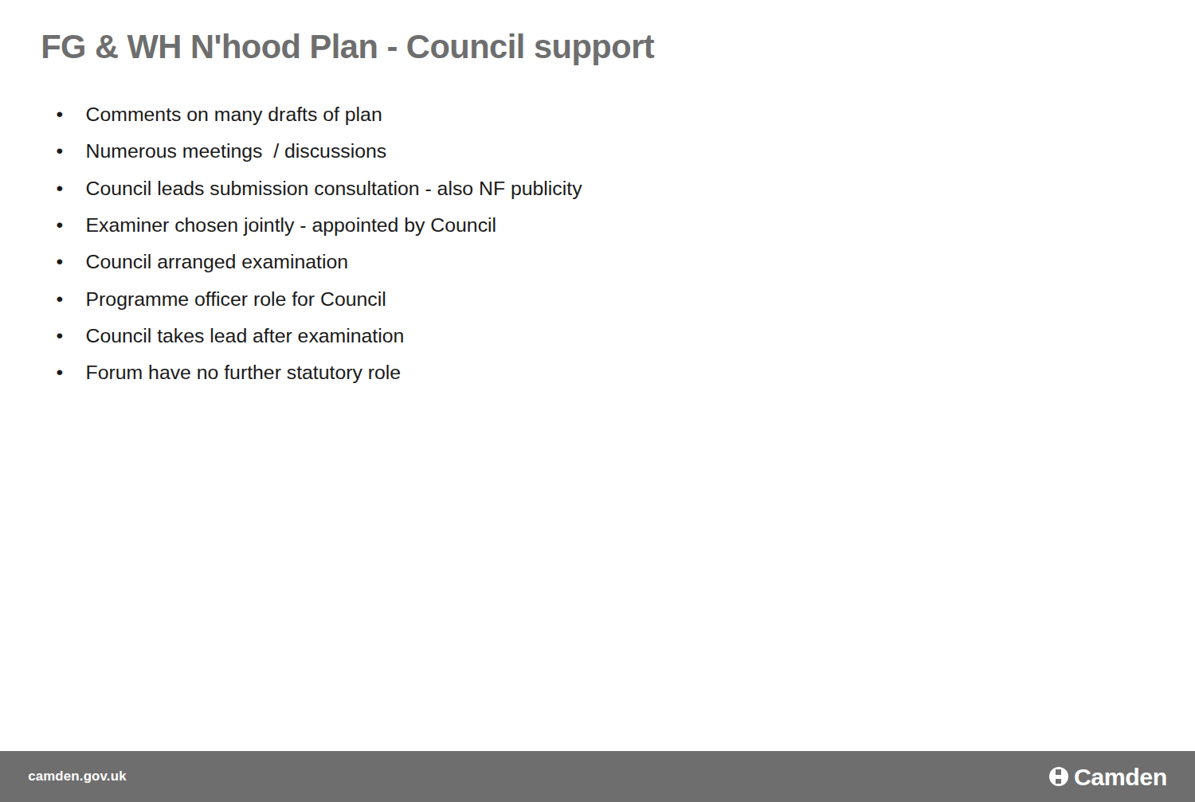FG & WH N'hood Plan - Council support
Comments on many drafts of plan
Numerous meetings / discussions
Council leads submission consultation - also NF publicity
Examiner chosen jointly - appointed by Council
Council arranged examination
Programme officer role for Council
Council takes lead after examination
Forum have no further statutory role
camden.gov.uk Camden